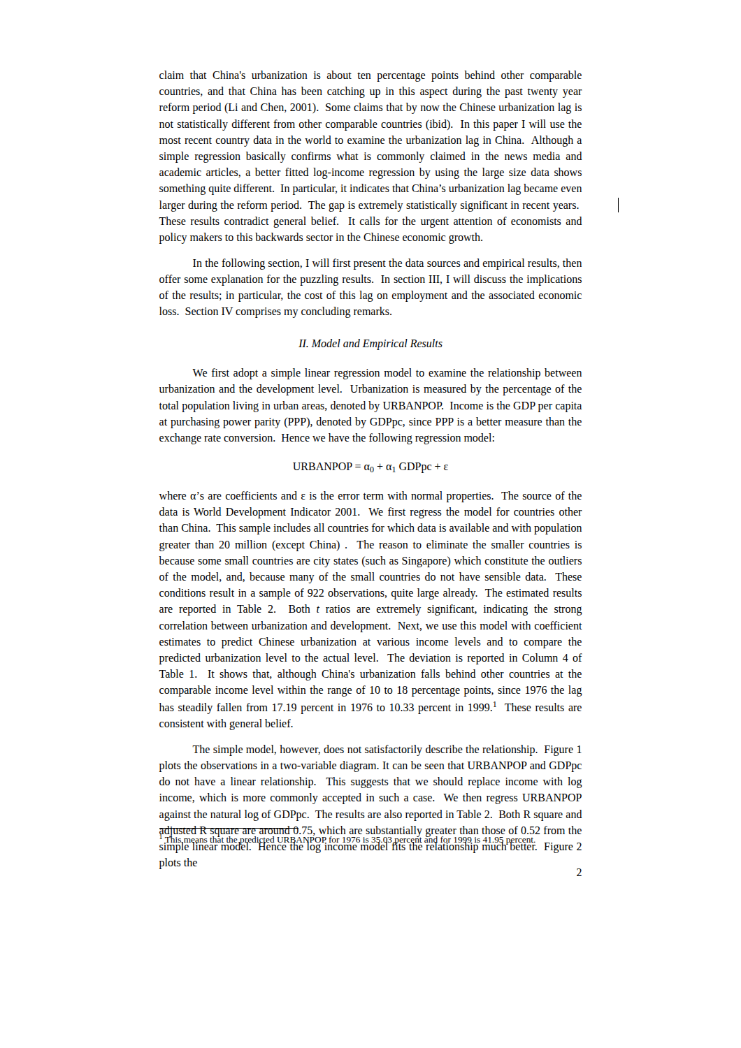claim that China's urbanization is about ten percentage points behind other comparable countries, and that China has been catching up in this aspect during the past twenty year reform period (Li and Chen, 2001). Some claims that by now the Chinese urbanization lag is not statistically different from other comparable countries (ibid). In this paper I will use the most recent country data in the world to examine the urbanization lag in China. Although a simple regression basically confirms what is commonly claimed in the news media and academic articles, a better fitted log-income regression by using the large size data shows something quite different. In particular, it indicates that China’s urbanization lag became even larger during the reform period. The gap is extremely statistically significant in recent years. These results contradict general belief. It calls for the urgent attention of economists and policy makers to this backwards sector in the Chinese economic growth.
In the following section, I will first present the data sources and empirical results, then offer some explanation for the puzzling results. In section III, I will discuss the implications of the results; in particular, the cost of this lag on employment and the associated economic loss. Section IV comprises my concluding remarks.
II. Model and Empirical Results
We first adopt a simple linear regression model to examine the relationship between urbanization and the development level. Urbanization is measured by the percentage of the total population living in urban areas, denoted by URBANPOP. Income is the GDP per capita at purchasing power parity (PPP), denoted by GDPpc, since PPP is a better measure than the exchange rate conversion. Hence we have the following regression model:
URBANPOP = α0 + α1 GDPpc + ε
where α’s are coefficients and ε is the error term with normal properties. The source of the data is World Development Indicator 2001. We first regress the model for countries other than China. This sample includes all countries for which data is available and with population greater than 20 million (except China) . The reason to eliminate the smaller countries is because some small countries are city states (such as Singapore) which constitute the outliers of the model, and, because many of the small countries do not have sensible data. These conditions result in a sample of 922 observations, quite large already. The estimated results are reported in Table 2. Both t ratios are extremely significant, indicating the strong correlation between urbanization and development. Next, we use this model with coefficient estimates to predict Chinese urbanization at various income levels and to compare the predicted urbanization level to the actual level. The deviation is reported in Column 4 of Table 1. It shows that, although China's urbanization falls behind other countries at the comparable income level within the range of 10 to 18 percentage points, since 1976 the lag has steadily fallen from 17.19 percent in 1976 to 10.33 percent in 1999.1 These results are consistent with general belief.
The simple model, however, does not satisfactorily describe the relationship. Figure 1 plots the observations in a two-variable diagram. It can be seen that URBANPOP and GDPpc do not have a linear relationship. This suggests that we should replace income with log income, which is more commonly accepted in such a case. We then regress URBANPOP against the natural log of GDPpc. The results are also reported in Table 2. Both R square and adjusted R square are around 0.75, which are substantially greater than those of 0.52 from the simple linear model. Hence the log income model fits the relationship much better. Figure 2 plots the
1 This means that the predicted URBANPOP for 1976 is 35.03 percent and for 1999 is 41.95 percent.
2